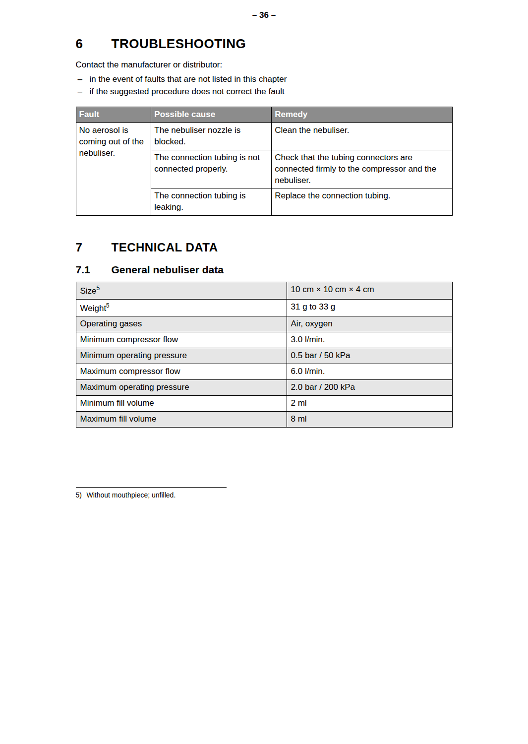– 36 –
6 TROUBLESHOOTING
Contact the manufacturer or distributor:
in the event of faults that are not listed in this chapter
if the suggested procedure does not correct the fault
| Fault | Possible cause | Remedy |
| --- | --- | --- |
| No aerosol is coming out of the nebuliser. | The nebuliser nozzle is blocked. | Clean the nebuliser. |
| The connection tubing is not connected properly. | Check that the tubing connectors are connected firmly to the compressor and the nebuliser. |
| The connection tubing is leaking. | Replace the connection tubing. |
7 TECHNICAL DATA
7.1 General nebuliser data
| Size 5 | 10 cm × 10 cm × 4 cm |
| Weight 5 | 31 g to 33 g |
| Operating gases | Air, oxygen |
| Minimum compressor flow | 3.0 l/min. |
| Minimum operating pressure | 0.5 bar / 50 kPa |
| Maximum compressor flow | 6.0 l/min. |
| Maximum operating pressure | 2.0 bar / 200 kPa |
| Minimum fill volume | 2 ml |
| Maximum fill volume | 8 ml |
5) Without mouthpiece; unfilled.